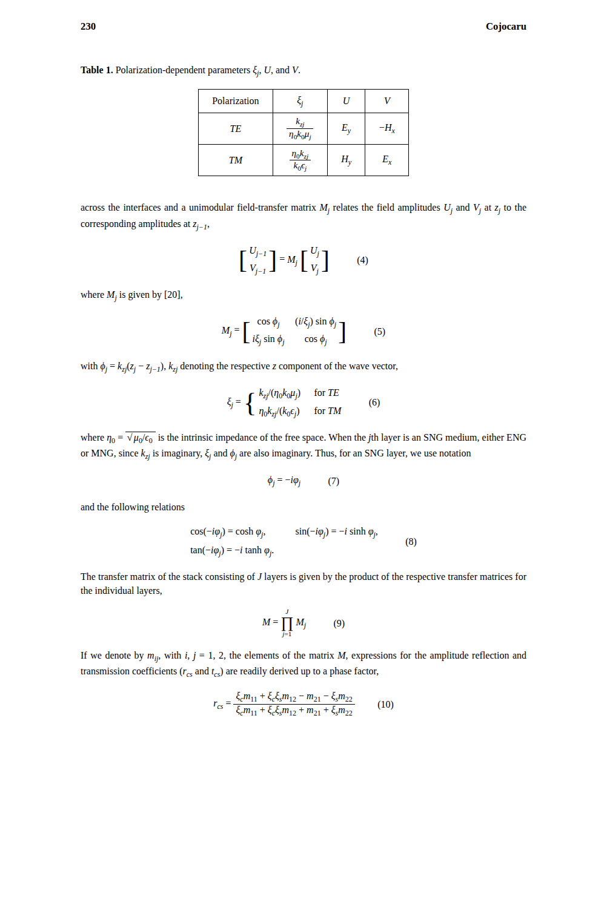230 Cojocaru
Table 1. Polarization-dependent parameters ξj, U, and V.
| Polarization | ξ j | U | V |
| --- | --- | --- | --- |
| TE | k zj η 0 k 0 μ j | E y | − H x |
| TM | η 0 k zj k 0 ϵ j | H y | E x |
across the interfaces and a unimodular field-transfer matrix Mj relates the field amplitudes Uj and Vj at zj to the corresponding amplitudes at zj−1,
[ Uj−1 Vj−1 ] = Mj [ Uj Vj ] (4)
where Mj is given by [20],
Mj = [ cos ϕj (i/ξj) sin ϕj iξj sin ϕj cos ϕj ] (5)
with ϕj = kzj(zj − zj−1), kzj denoting the respective z component of the wave vector,
ξj = { kzj/(η 0 k 0 μj) for TE η 0 kzj/(k 0 ϵj) for TM (6)
where η 0 = √μ 0/ϵ 0 is the intrinsic impedance of the free space. When the jth layer is an SNG medium, either ENG or MNG, since kzj is imaginary, ξj and ϕj are also imaginary. Thus, for an SNG layer, we use notation
ϕj = −iφj (7)
and the following relations
cos(−iφj) = cosh φj, sin(−iφj) = −i sinh φj, tan(−iφj) = −i tanh φj. (8)
The transfer matrix of the stack consisting of J layers is given by the product of the respective transfer matrices for the individual layers,
M = J ∏ j=1 Mj (9)
If we denote by mij, with i, j = 1, 2, the elements of the matrix M, expressions for the amplitude reflection and transmission coefficients (rcs and tcs) are readily derived up to a phase factor,
rcs = ξcm 11 + ξcξsm 12 − m 21 − ξsm 22 ξcm 11 + ξcξsm 12 + m 21 + ξsm 22 (10)